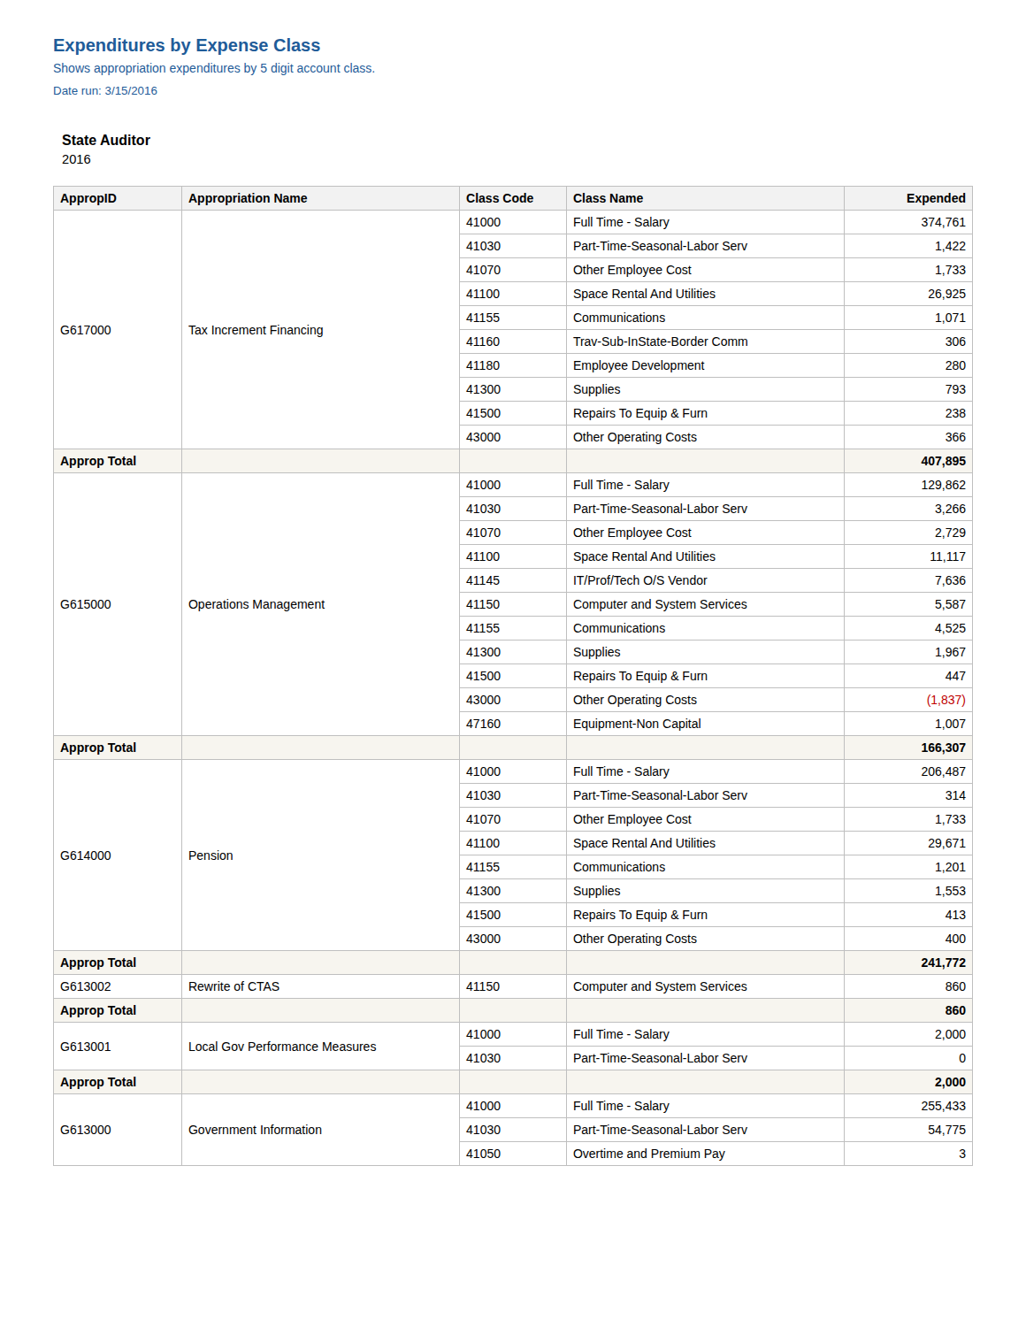Expenditures by Expense Class
Shows appropriation expenditures by 5 digit account class.
Date run: 3/15/2016
State Auditor
2016
| AppropID | Appropriation Name | Class Code | Class Name | Expended |
| --- | --- | --- | --- | --- |
| G617000 | Tax Increment Financing | 41000 | Full Time - Salary | 374,761 |
| 41030 | Part-Time-Seasonal-Labor Serv | 1,422 |
| 41070 | Other Employee Cost | 1,733 |
| 41100 | Space Rental And Utilities | 26,925 |
| 41155 | Communications | 1,071 |
| 41160 | Trav-Sub-InState-Border Comm | 306 |
| 41180 | Employee Development | 280 |
| 41300 | Supplies | 793 |
| 41500 | Repairs To Equip & Furn | 238 |
| 43000 | Other Operating Costs | 366 |
| Approp Total | | | | 407,895 |
| G615000 | Operations Management | 41000 | Full Time - Salary | 129,862 |
| 41030 | Part-Time-Seasonal-Labor Serv | 3,266 |
| 41070 | Other Employee Cost | 2,729 |
| 41100 | Space Rental And Utilities | 11,117 |
| 41145 | IT/Prof/Tech O/S Vendor | 7,636 |
| 41150 | Computer and System Services | 5,587 |
| 41155 | Communications | 4,525 |
| 41300 | Supplies | 1,967 |
| 41500 | Repairs To Equip & Furn | 447 |
| 43000 | Other Operating Costs | (1,837) |
| 47160 | Equipment-Non Capital | 1,007 |
| Approp Total | | | | 166,307 |
| G614000 | Pension | 41000 | Full Time - Salary | 206,487 |
| 41030 | Part-Time-Seasonal-Labor Serv | 314 |
| 41070 | Other Employee Cost | 1,733 |
| 41100 | Space Rental And Utilities | 29,671 |
| 41155 | Communications | 1,201 |
| 41300 | Supplies | 1,553 |
| 41500 | Repairs To Equip & Furn | 413 |
| 43000 | Other Operating Costs | 400 |
| Approp Total | | | | 241,772 |
| G613002 | Rewrite of CTAS | 41150 | Computer and System Services | 860 |
| Approp Total | | | | 860 |
| G613001 | Local Gov Performance Measures | 41000 | Full Time - Salary | 2,000 |
| 41030 | Part-Time-Seasonal-Labor Serv | 0 |
| Approp Total | | | | 2,000 |
| G613000 | Government Information | 41000 | Full Time - Salary | 255,433 |
| 41030 | Part-Time-Seasonal-Labor Serv | 54,775 |
| 41050 | Overtime and Premium Pay | 3 |